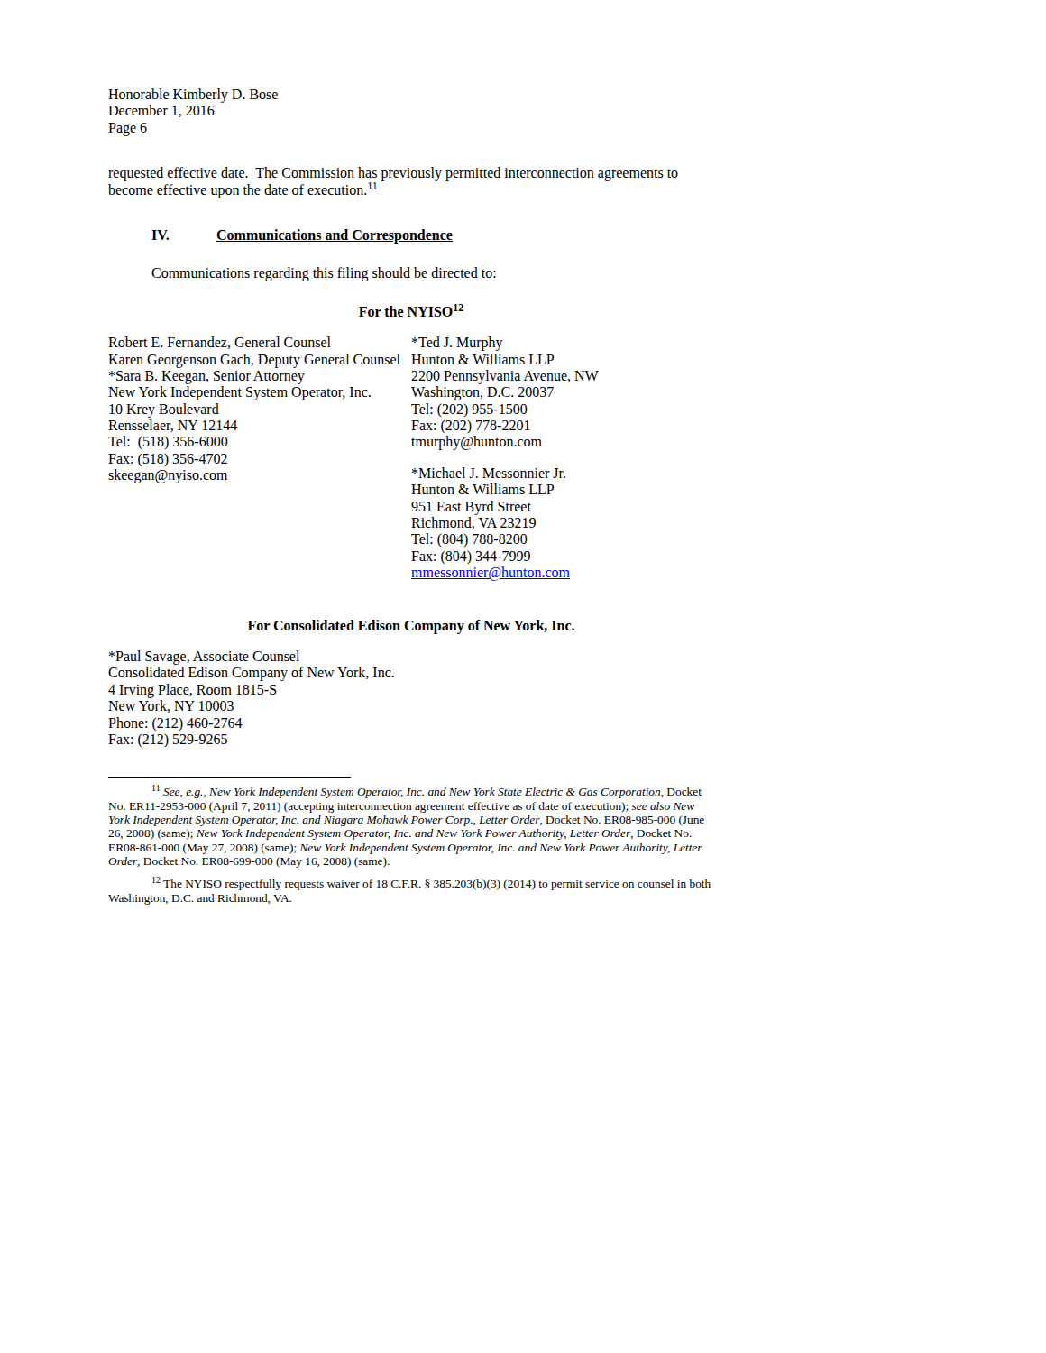Honorable Kimberly D. Bose
December 1, 2016
Page 6
requested effective date. The Commission has previously permitted interconnection agreements to become effective upon the date of execution.11
IV. Communications and Correspondence
Communications regarding this filing should be directed to:
For the NYISO12
| Robert E. Fernandez, General Counsel Karen Georgenson Gach, Deputy General Counsel *Sara B. Keegan, Senior Attorney New York Independent System Operator, Inc. 10 Krey Boulevard Rensselaer, NY 12144 Tel: (518) 356-6000 Fax: (518) 356-4702 skeegan@nyiso.com | *Ted J. Murphy Hunton & Williams LLP 2200 Pennsylvania Avenue, NW Washington, D.C. 20037 Tel: (202) 955-1500 Fax: (202) 778-2201 tmurphy@hunton.com *Michael J. Messonnier Jr. Hunton & Williams LLP 951 East Byrd Street Richmond, VA 23219 Tel: (804) 788-8200 Fax: (804) 344-7999 mmessonnier@hunton.com |
For Consolidated Edison Company of New York, Inc.
*Paul Savage, Associate Counsel
Consolidated Edison Company of New York, Inc.
4 Irving Place, Room 1815-S
New York, NY 10003
Phone: (212) 460-2764
Fax: (212) 529-9265
11 See, e.g., New York Independent System Operator, Inc. and New York State Electric & Gas Corporation, Docket No. ER11-2953-000 (April 7, 2011) (accepting interconnection agreement effective as of date of execution); see also New York Independent System Operator, Inc. and Niagara Mohawk Power Corp., Letter Order, Docket No. ER08-985-000 (June 26, 2008) (same); New York Independent System Operator, Inc. and New York Power Authority, Letter Order, Docket No. ER08-861-000 (May 27, 2008) (same); New York Independent System Operator, Inc. and New York Power Authority, Letter Order, Docket No. ER08-699-000 (May 16, 2008) (same).
12 The NYISO respectfully requests waiver of 18 C.F.R. § 385.203(b)(3) (2014) to permit service on counsel in both Washington, D.C. and Richmond, VA.